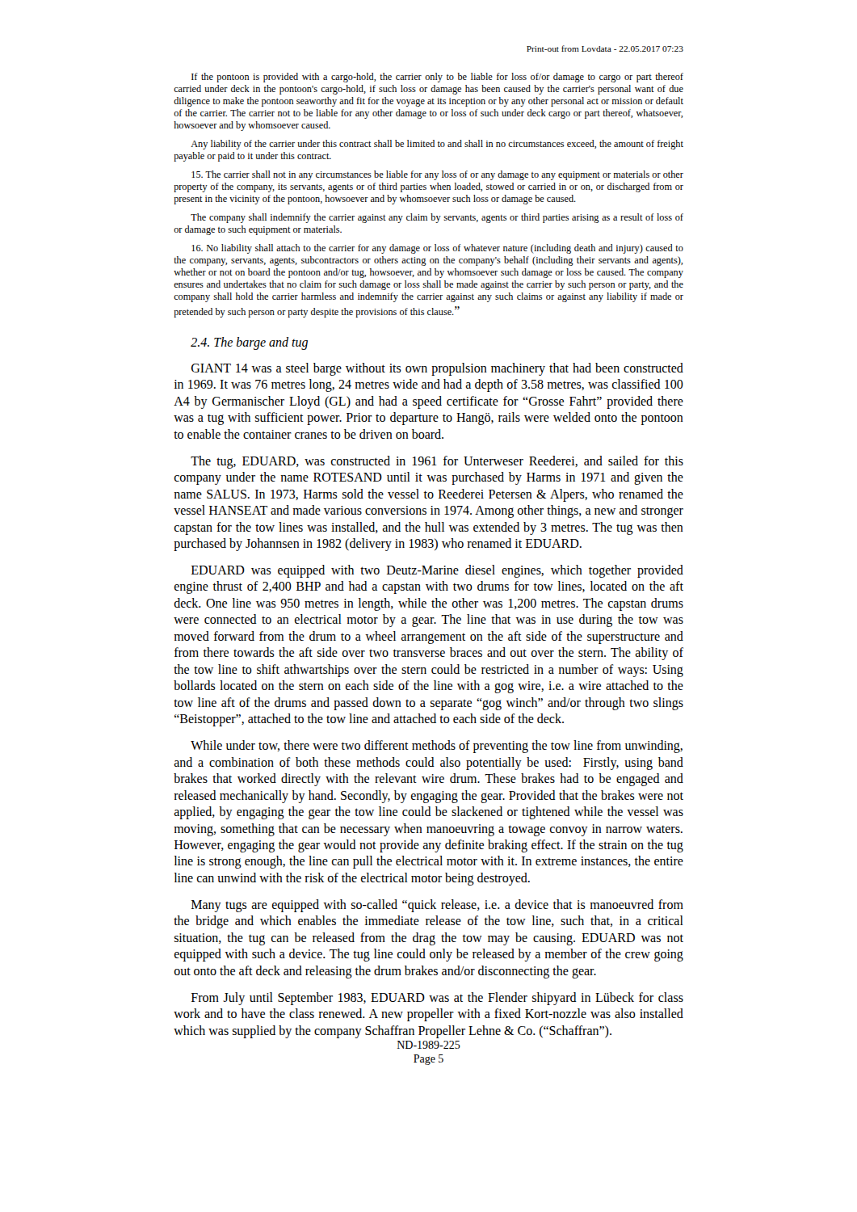Print-out from Lovdata - 22.05.2017 07:23
If the pontoon is provided with a cargo-hold, the carrier only to be liable for loss of/or damage to cargo or part thereof carried under deck in the pontoon's cargo-hold, if such loss or damage has been caused by the carrier's personal want of due diligence to make the pontoon seaworthy and fit for the voyage at its inception or by any other personal act or mission or default of the carrier. The carrier not to be liable for any other damage to or loss of such under deck cargo or part thereof, whatsoever, howsoever and by whomsoever caused.
Any liability of the carrier under this contract shall be limited to and shall in no circumstances exceed, the amount of freight payable or paid to it under this contract.
15. The carrier shall not in any circumstances be liable for any loss of or any damage to any equipment or materials or other property of the company, its servants, agents or of third parties when loaded, stowed or carried in or on, or discharged from or present in the vicinity of the pontoon, howsoever and by whomsoever such loss or damage be caused.
The company shall indemnify the carrier against any claim by servants, agents or third parties arising as a result of loss of or damage to such equipment or materials.
16. No liability shall attach to the carrier for any damage or loss of whatever nature (including death and injury) caused to the company, servants, agents, subcontractors or others acting on the company's behalf (including their servants and agents), whether or not on board the pontoon and/or tug, howsoever, and by whomsoever such damage or loss be caused. The company ensures and undertakes that no claim for such damage or loss shall be made against the carrier by such person or party, and the company shall hold the carrier harmless and indemnify the carrier against any such claims or against any liability if made or pretended by such person or party despite the provisions of this clause.”
2.4. The barge and tug
GIANT 14 was a steel barge without its own propulsion machinery that had been constructed in 1969. It was 76 metres long, 24 metres wide and had a depth of 3.58 metres, was classified 100 A4 by Germanischer Lloyd (GL) and had a speed certificate for “Grosse Fahrt” provided there was a tug with sufficient power. Prior to departure to Hangö, rails were welded onto the pontoon to enable the container cranes to be driven on board.
The tug, EDUARD, was constructed in 1961 for Unterweser Reederei, and sailed for this company under the name ROTESAND until it was purchased by Harms in 1971 and given the name SALUS. In 1973, Harms sold the vessel to Reederei Petersen & Alpers, who renamed the vessel HANSEAT and made various conversions in 1974. Among other things, a new and stronger capstan for the tow lines was installed, and the hull was extended by 3 metres. The tug was then purchased by Johannsen in 1982 (delivery in 1983) who renamed it EDUARD.
EDUARD was equipped with two Deutz-Marine diesel engines, which together provided engine thrust of 2,400 BHP and had a capstan with two drums for tow lines, located on the aft deck. One line was 950 metres in length, while the other was 1,200 metres. The capstan drums were connected to an electrical motor by a gear. The line that was in use during the tow was moved forward from the drum to a wheel arrangement on the aft side of the superstructure and from there towards the aft side over two transverse braces and out over the stern. The ability of the tow line to shift athwartships over the stern could be restricted in a number of ways: Using bollards located on the stern on each side of the line with a gog wire, i.e. a wire attached to the tow line aft of the drums and passed down to a separate “gog winch” and/or through two slings “Beistopper”, attached to the tow line and attached to each side of the deck.
While under tow, there were two different methods of preventing the tow line from unwinding, and a combination of both these methods could also potentially be used: Firstly, using band brakes that worked directly with the relevant wire drum. These brakes had to be engaged and released mechanically by hand. Secondly, by engaging the gear. Provided that the brakes were not applied, by engaging the gear the tow line could be slackened or tightened while the vessel was moving, something that can be necessary when manoeuvring a towage convoy in narrow waters. However, engaging the gear would not provide any definite braking effect. If the strain on the tug line is strong enough, the line can pull the electrical motor with it. In extreme instances, the entire line can unwind with the risk of the electrical motor being destroyed.
Many tugs are equipped with so-called “quick release, i.e. a device that is manoeuvred from the bridge and which enables the immediate release of the tow line, such that, in a critical situation, the tug can be released from the drag the tow may be causing. EDUARD was not equipped with such a device. The tug line could only be released by a member of the crew going out onto the aft deck and releasing the drum brakes and/or disconnecting the gear.
From July until September 1983, EDUARD was at the Flender shipyard in Lübeck for class work and to have the class renewed. A new propeller with a fixed Kort-nozzle was also installed which was supplied by the company Schaffran Propeller Lehne & Co. (“Schaffran”).
ND-1989-225
Page 5